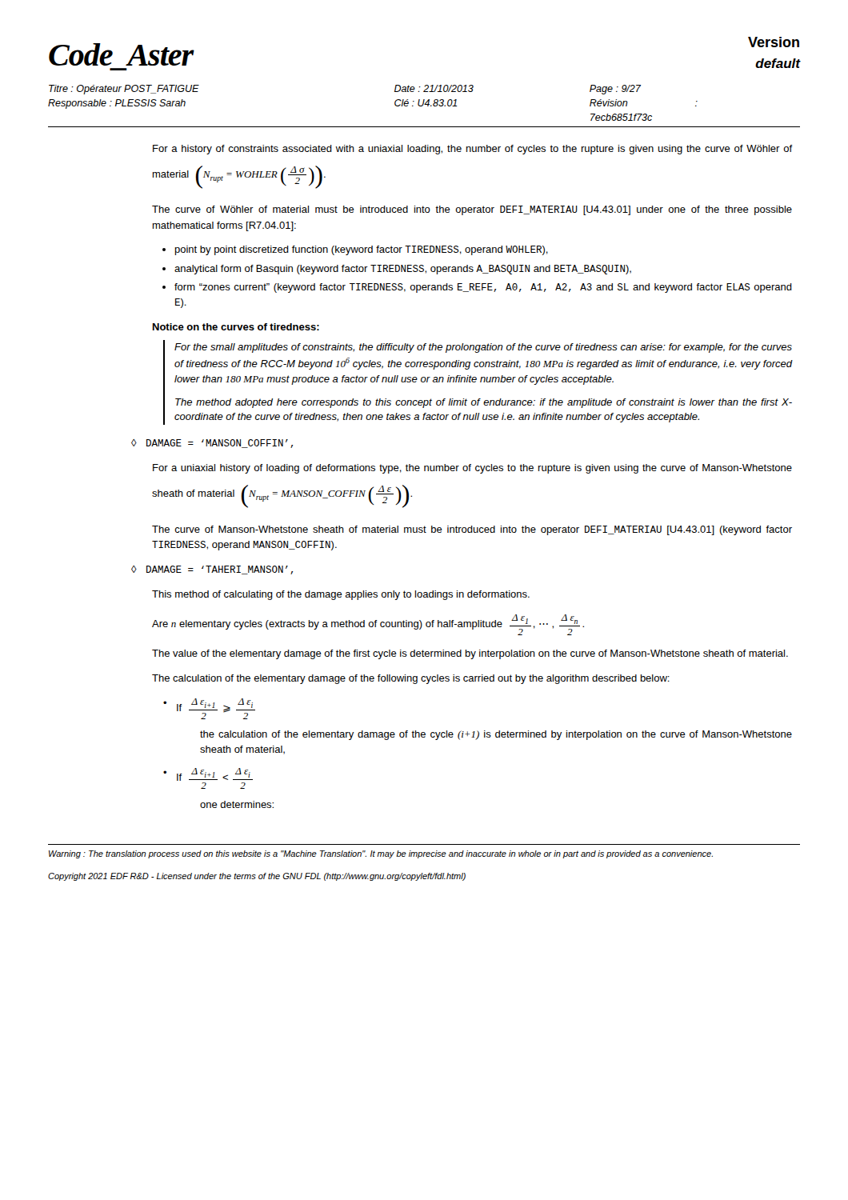Code_Aster
Version
default
| Titre : Opérateur POST_FATIGUE | Date : 21/10/2013 | Page : 9/27 | |
| Responsable : PLESSIS Sarah | Clé : U4.83.01 | Révision | : |
| | | 7ecb6851f73c |
For a history of constraints associated with a uniaxial loading, the number of cycles to the rupture is given using the curve of Wöhler of material (Nrupt = WOHLER (Δ σ 2)).
The curve of Wöhler of material must be introduced into the operator DEFI_MATERIAU [U4.43.01] under one of the three possible mathematical forms [R7.04.01]:
point by point discretized function (keyword factor TIREDNESS, operand WOHLER),
analytical form of Basquin (keyword factor TIREDNESS, operands A_BASQUIN and BETA_BASQUIN),
form “zones current” (keyword factor TIREDNESS, operands E_REFE, A0, A1, A2, A3 and SL and keyword factor ELAS operand E).
Notice on the curves of tiredness:
For the small amplitudes of constraints, the difficulty of the prolongation of the curve of tiredness can arise: for example, for the curves of tiredness of the RCC-M beyond 106 cycles, the corresponding constraint, 180 MPa is regarded as limit of endurance, i.e. very forced lower than 180 MPa must produce a factor of null use or an infinite number of cycles acceptable.
The method adopted here corresponds to this concept of limit of endurance: if the amplitude of constraint is lower than the first X-coordinate of the curve of tiredness, then one takes a factor of null use i.e. an infinite number of cycles acceptable.
◊DAMAGE = ‘MANSON_COFFIN’,
For a uniaxial history of loading of deformations type, the number of cycles to the rupture is given using the curve of Manson-Whetstone sheath of material (Nrupt = MANSON_COFFIN (Δ ε 2)).
The curve of Manson-Whetstone sheath of material must be introduced into the operator DEFI_MATERIAU [U4.43.01] (keyword factor TIREDNESS, operand MANSON_COFFIN).
◊DAMAGE = ‘TAHERI_MANSON’,
This method of calculating of the damage applies only to loadings in deformations.
Are n elementary cycles (extracts by a method of counting) of half-amplitude Δ ε12, ⋯ , Δ εn 2.
The value of the elementary damage of the first cycle is determined by interpolation on the curve of Manson-Whetstone sheath of material.
The calculation of the elementary damage of the following cycles is carried out by the algorithm described below:
If Δ εi+12 ⩾ Δ εi 2
the calculation of the elementary damage of the cycle (i+1) is determined by interpolation on the curve of Manson-Whetstone sheath of material,
If Δ εi+12 < Δ εi 2
one determines:
Warning : The translation process used on this website is a "Machine Translation". It may be imprecise and inaccurate in whole or in part and is provided as a convenience.
Copyright 2021 EDF R&D - Licensed under the terms of the GNU FDL (http://www.gnu.org/copyleft/fdl.html)